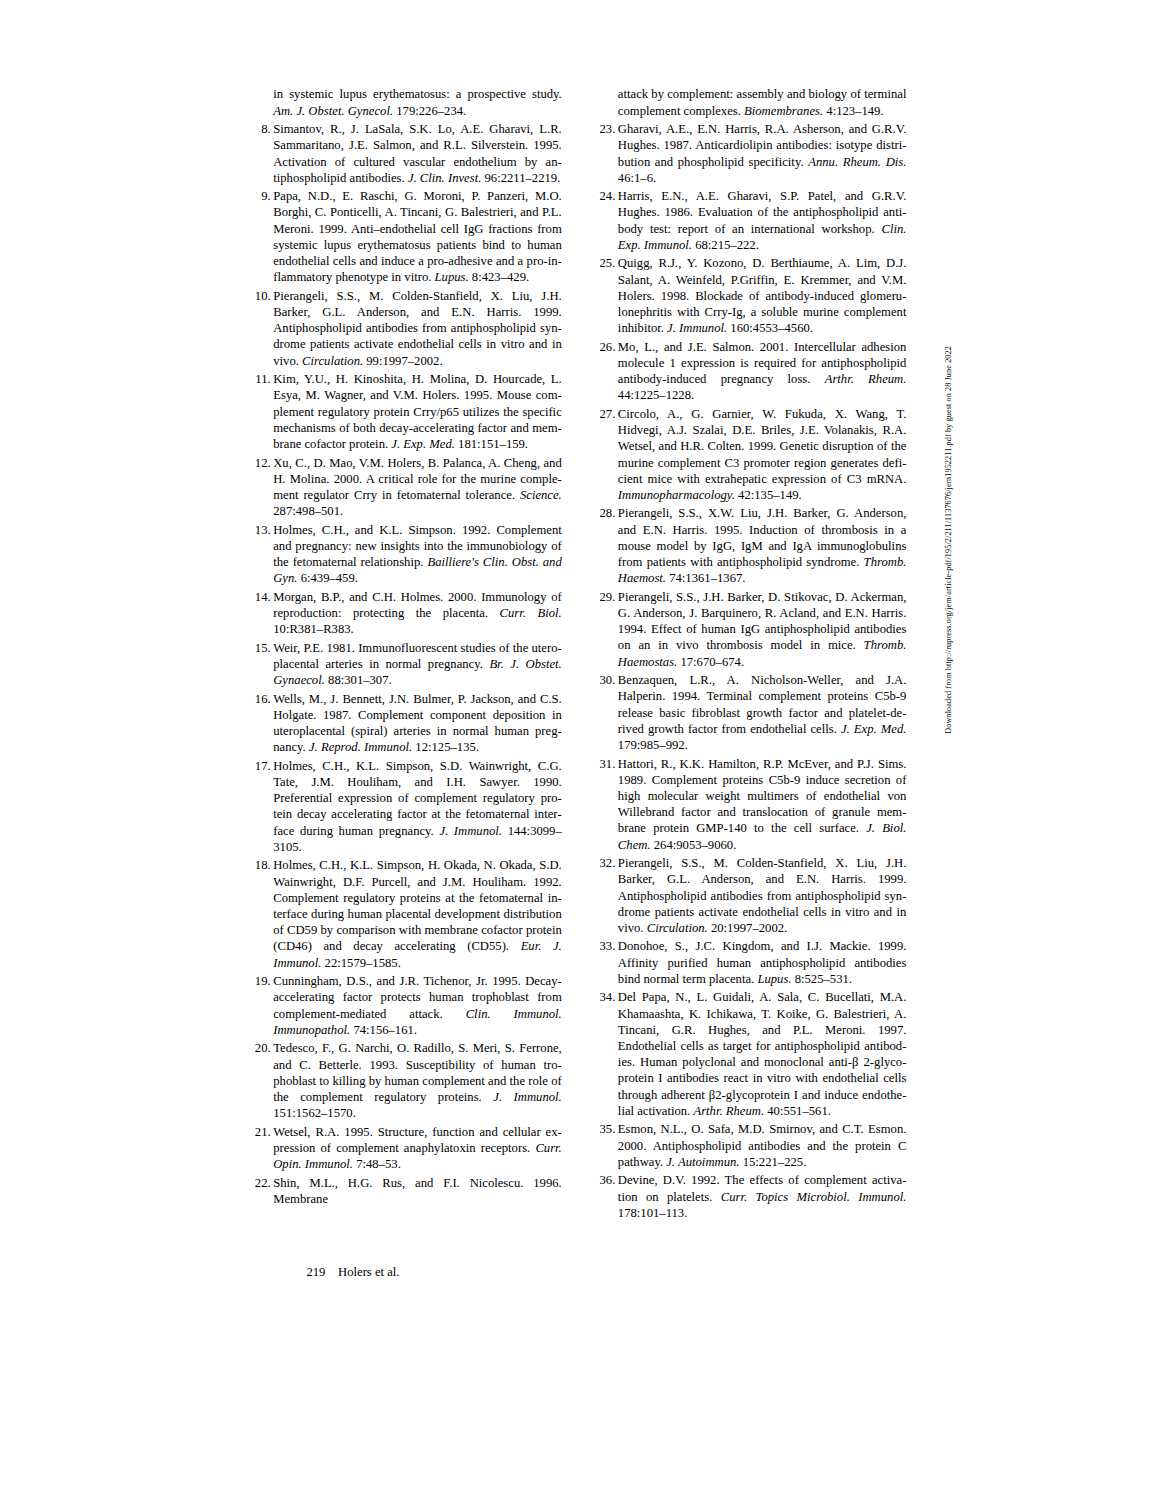Downloaded from http://rupress.org/jem/article-pdf/195/2/211/1137676/jem1952211.pdf by guest on 28 June 2022
in systemic lupus erythematosus: a prospective study. Am. J. Obstet. Gynecol. 179:226–234.
8. Simantov, R., J. LaSala, S.K. Lo, A.E. Gharavi, L.R. Sammaritano, J.E. Salmon, and R.L. Silverstein. 1995. Activation of cultured vascular endothelium by antiphospholipid antibodies. J. Clin. Invest. 96:2211–2219.
9. Papa, N.D., E. Raschi, G. Moroni, P. Panzeri, M.O. Borghi, C. Ponticelli, A. Tincani, G. Balestrieri, and P.L. Meroni. 1999. Anti–endothelial cell IgG fractions from systemic lupus erythematosus patients bind to human endothelial cells and induce a pro-adhesive and a pro-inflammatory phenotype in vitro. Lupus. 8:423–429.
10. Pierangeli, S.S., M. Colden-Stanfield, X. Liu, J.H. Barker, G.L. Anderson, and E.N. Harris. 1999. Antiphospholipid antibodies from antiphospholipid syndrome patients activate endothelial cells in vitro and in vivo. Circulation. 99:1997–2002.
11. Kim, Y.U., H. Kinoshita, H. Molina, D. Hourcade, L. Esya, M. Wagner, and V.M. Holers. 1995. Mouse complement regulatory protein Crry/p65 utilizes the specific mechanisms of both decay-accelerating factor and membrane cofactor protein. J. Exp. Med. 181:151–159.
12. Xu, C., D. Mao, V.M. Holers, B. Palanca, A. Cheng, and H. Molina. 2000. A critical role for the murine complement regulator Crry in fetomaternal tolerance. Science. 287:498–501.
13. Holmes, C.H., and K.L. Simpson. 1992. Complement and pregnancy: new insights into the immunobiology of the fetomaternal relationship. Bailliere's Clin. Obst. and Gyn. 6:439–459.
14. Morgan, B.P., and C.H. Holmes. 2000. Immunology of reproduction: protecting the placenta. Curr. Biol. 10:R381–R383.
15. Weir, P.E. 1981. Immunofluorescent studies of the uteroplacental arteries in normal pregnancy. Br. J. Obstet. Gynaecol. 88:301–307.
16. Wells, M., J. Bennett, J.N. Bulmer, P. Jackson, and C.S. Holgate. 1987. Complement component deposition in uteroplacental (spiral) arteries in normal human pregnancy. J. Reprod. Immunol. 12:125–135.
17. Holmes, C.H., K.L. Simpson, S.D. Wainwright, C.G. Tate, J.M. Houliham, and I.H. Sawyer. 1990. Preferential expression of complement regulatory protein decay accelerating factor at the fetomaternal interface during human pregnancy. J. Immunol. 144:3099–3105.
18. Holmes, C.H., K.L. Simpson, H. Okada, N. Okada, S.D. Wainwright, D.F. Purcell, and J.M. Houliham. 1992. Complement regulatory proteins at the fetomaternal interface during human placental development distribution of CD59 by comparison with membrane cofactor protein (CD46) and decay accelerating (CD55). Eur. J. Immunol. 22:1579–1585.
19. Cunningham, D.S., and J.R. Tichenor, Jr. 1995. Decay-accelerating factor protects human trophoblast from complement-mediated attack. Clin. Immunol. Immunopathol. 74:156–161.
20. Tedesco, F., G. Narchi, O. Radillo, S. Meri, S. Ferrone, and C. Betterle. 1993. Susceptibility of human trophoblast to killing by human complement and the role of the complement regulatory proteins. J. Immunol. 151:1562–1570.
21. Wetsel, R.A. 1995. Structure, function and cellular expression of complement anaphylatoxin receptors. Curr. Opin. Immunol. 7:48–53.
22. Shin, M.L., H.G. Rus, and F.I. Nicolescu. 1996. Membrane
attack by complement: assembly and biology of terminal complement complexes. Biomembranes. 4:123–149.
23. Gharavi, A.E., E.N. Harris, R.A. Asherson, and G.R.V. Hughes. 1987. Anticardiolipin antibodies: isotype distribution and phospholipid specificity. Annu. Rheum. Dis. 46:1–6.
24. Harris, E.N., A.E. Gharavi, S.P. Patel, and G.R.V. Hughes. 1986. Evaluation of the antiphospholipid antibody test: report of an international workshop. Clin. Exp. Immunol. 68:215–222.
25. Quigg, R.J., Y. Kozono, D. Berthiaume, A. Lim, D.J. Salant, A. Weinfeld, P.Griffin, E. Kremmer, and V.M. Holers. 1998. Blockade of antibody-induced glomerulonephritis with Crry-Ig, a soluble murine complement inhibitor. J. Immunol. 160:4553–4560.
26. Mo, L., and J.E. Salmon. 2001. Intercellular adhesion molecule 1 expression is required for antiphospholipid antibody-induced pregnancy loss. Arthr. Rheum. 44:1225–1228.
27. Circolo, A., G. Garnier, W. Fukuda, X. Wang, T. Hidvegi, A.J. Szalai, D.E. Briles, J.E. Volanakis, R.A. Wetsel, and H.R. Colten. 1999. Genetic disruption of the murine complement C3 promoter region generates deficient mice with extrahepatic expression of C3 mRNA. Immunopharmacology. 42:135–149.
28. Pierangeli, S.S., X.W. Liu, J.H. Barker, G. Anderson, and E.N. Harris. 1995. Induction of thrombosis in a mouse model by IgG, IgM and IgA immunoglobulins from patients with antiphospholipid syndrome. Thromb. Haemost. 74:1361–1367.
29. Pierangeli, S.S., J.H. Barker, D. Stikovac, D. Ackerman, G. Anderson, J. Barquinero, R. Acland, and E.N. Harris. 1994. Effect of human IgG antiphospholipid antibodies on an in vivo thrombosis model in mice. Thromb. Haemostas. 17:670–674.
30. Benzaquen, L.R., A. Nicholson-Weller, and J.A. Halperin. 1994. Terminal complement proteins C5b-9 release basic fibroblast growth factor and platelet-derived growth factor from endothelial cells. J. Exp. Med. 179:985–992.
31. Hattori, R., K.K. Hamilton, R.P. McEver, and P.J. Sims. 1989. Complement proteins C5b-9 induce secretion of high molecular weight multimers of endothelial von Willebrand factor and translocation of granule membrane protein GMP-140 to the cell surface. J. Biol. Chem. 264:9053–9060.
32. Pierangeli, S.S., M. Colden-Stanfield, X. Liu, J.H. Barker, G.L. Anderson, and E.N. Harris. 1999. Antiphospholipid antibodies from antiphospholipid syndrome patients activate endothelial cells in vitro and in vivo. Circulation. 20:1997–2002.
33. Donohoe, S., J.C. Kingdom, and I.J. Mackie. 1999. Affinity purified human antiphospholipid antibodies bind normal term placenta. Lupus. 8:525–531.
34. Del Papa, N., L. Guidali, A. Sala, C. Bucellati, M.A. Khamaashta, K. Ichikawa, T. Koike, G. Balestrieri, A. Tincani, G.R. Hughes, and P.L. Meroni. 1997. Endothelial cells as target for antiphospholipid antibodies. Human polyclonal and monoclonal anti-β 2-glycoprotein I antibodies react in vitro with endothelial cells through adherent β2-glycoprotein I and induce endothelial activation. Arthr. Rheum. 40:551–561.
35. Esmon, N.L., O. Safa, M.D. Smirnov, and C.T. Esmon. 2000. Antiphospholipid antibodies and the protein C pathway. J. Autoimmun. 15:221–225.
36. Devine, D.V. 1992. The effects of complement activation on platelets. Curr. Topics Microbiol. Immunol. 178:101–113.
219 Holers et al.